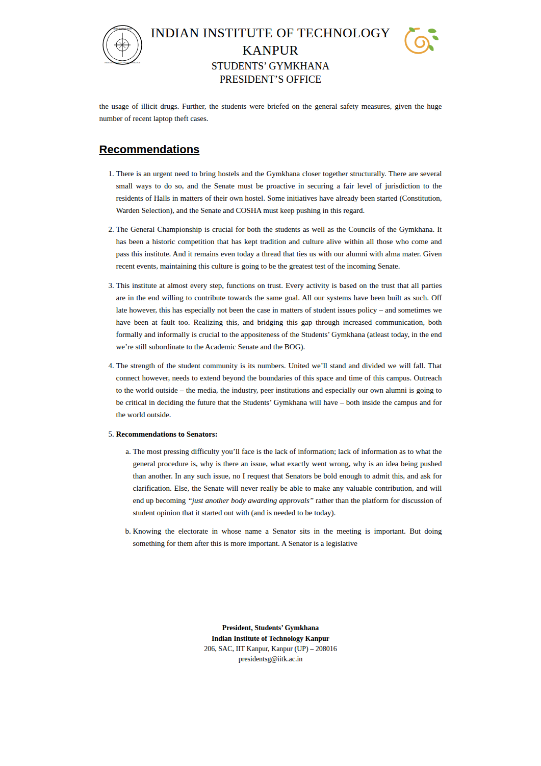भारतीय प्रौद्योगिकी संस्थान INDIAN INSTITUTE OF TECHNOLOGY
INDIAN INSTITUTE OF TECHNOLOGY KANPUR
STUDENTS’ GYMKHANA
PRESIDENT’S OFFICE
the usage of illicit drugs. Further, the students were briefed on the general safety measures, given the huge number of recent laptop theft cases.
Recommendations
There is an urgent need to bring hostels and the Gymkhana closer together structurally. There are several small ways to do so, and the Senate must be proactive in securing a fair level of jurisdiction to the residents of Halls in matters of their own hostel. Some initiatives have already been started (Constitution, Warden Selection), and the Senate and COSHA must keep pushing in this regard.
The General Championship is crucial for both the students as well as the Councils of the Gymkhana. It has been a historic competition that has kept tradition and culture alive within all those who come and pass this institute. And it remains even today a thread that ties us with our alumni with alma mater. Given recent events, maintaining this culture is going to be the greatest test of the incoming Senate.
This institute at almost every step, functions on trust. Every activity is based on the trust that all parties are in the end willing to contribute towards the same goal. All our systems have been built as such. Off late however, this has especially not been the case in matters of student issues policy – and sometimes we have been at fault too. Realizing this, and bridging this gap through increased communication, both formally and informally is crucial to the appositeness of the Students’ Gymkhana (atleast today, in the end we’re still subordinate to the Academic Senate and the BOG).
The strength of the student community is its numbers. United we’ll stand and divided we will fall. That connect however, needs to extend beyond the boundaries of this space and time of this campus. Outreach to the world outside – the media, the industry, peer institutions and especially our own alumni is going to be critical in deciding the future that the Students’ Gymkhana will have – both inside the campus and for the world outside.
Recommendations to Senators:
The most pressing difficulty you’ll face is the lack of information; lack of information as to what the general procedure is, why is there an issue, what exactly went wrong, why is an idea being pushed than another. In any such issue, no I request that Senators be bold enough to admit this, and ask for clarification. Else, the Senate will never really be able to make any valuable contribution, and will end up becoming “just another body awarding approvals” rather than the platform for discussion of student opinion that it started out with (and is needed to be today).
Knowing the electorate in whose name a Senator sits in the meeting is important. But doing something for them after this is more important. A Senator is a legislative
President, Students’ Gymkhana
Indian Institute of Technology Kanpur
206, SAC, IIT Kanpur, Kanpur (UP) – 208016
presidentsg@iitk.ac.in